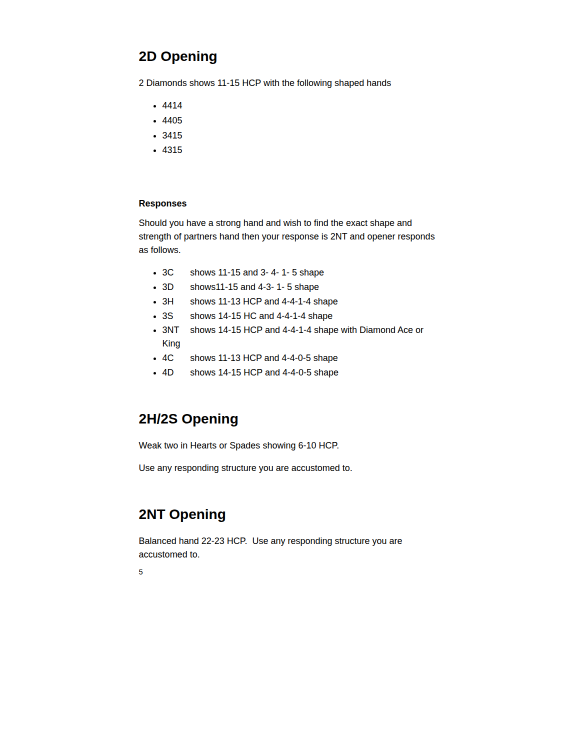2D Opening
2 Diamonds shows 11-15 HCP with the following shaped hands
4414
4405
3415
4315
Responses
Should you have a strong hand and wish to find the exact shape and strength of partners hand then your response is 2NT and opener responds as follows.
3Cshows 11-15 and 3- 4- 1- 5 shape
3Dshows11-15 and 4-3- 1- 5 shape
3Hshows 11-13 HCP and 4-4-1-4 shape
3Sshows 14-15 HC and 4-4-1-4 shape
3NTshows 14-15 HCP and 4-4-1-4 shape with Diamond Ace or King
4Cshows 11-13 HCP and 4-4-0-5 shape
4Dshows 14-15 HCP and 4-4-0-5 shape
2H/2S Opening
Weak two in Hearts or Spades showing 6-10 HCP.
Use any responding structure you are accustomed to.
2NT Opening
Balanced hand 22-23 HCP. Use any responding structure you are accustomed to.
5